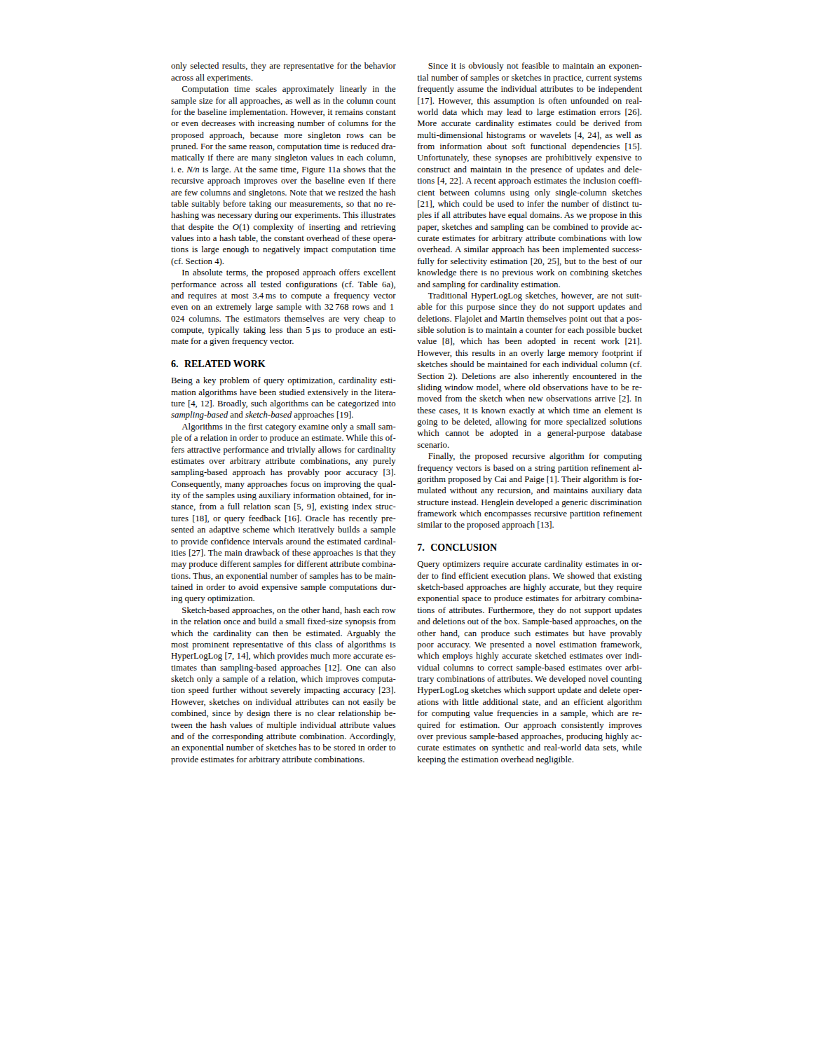only selected results, they are representative for the behavior across all experiments.
Computation time scales approximately linearly in the sample size for all approaches, as well as in the column count for the baseline implementation. However, it remains constant or even decreases with increasing number of columns for the proposed approach, because more singleton rows can be pruned. For the same reason, computation time is reduced dramatically if there are many singleton values in each column, i. e. N/n is large. At the same time, Figure 11a shows that the recursive approach improves over the baseline even if there are few columns and singletons. Note that we resized the hash table suitably before taking our measurements, so that no rehashing was necessary during our experiments. This illustrates that despite the O(1) complexity of inserting and retrieving values into a hash table, the constant overhead of these operations is large enough to negatively impact computation time (cf. Section 4).
In absolute terms, the proposed approach offers excellent performance across all tested configurations (cf. Table 6a), and requires at most 3.4 ms to compute a frequency vector even on an extremely large sample with 32 768 rows and 1 024 columns. The estimators themselves are very cheap to compute, typically taking less than 5 µs to produce an estimate for a given frequency vector.
6. RELATED WORK
Being a key problem of query optimization, cardinality estimation algorithms have been studied extensively in the literature [4, 12]. Broadly, such algorithms can be categorized into sampling-based and sketch-based approaches [19].
Algorithms in the first category examine only a small sample of a relation in order to produce an estimate. While this offers attractive performance and trivially allows for cardinality estimates over arbitrary attribute combinations, any purely sampling-based approach has provably poor accuracy [3]. Consequently, many approaches focus on improving the quality of the samples using auxiliary information obtained, for instance, from a full relation scan [5, 9], existing index structures [18], or query feedback [16]. Oracle has recently presented an adaptive scheme which iteratively builds a sample to provide confidence intervals around the estimated cardinalities [27]. The main drawback of these approaches is that they may produce different samples for different attribute combinations. Thus, an exponential number of samples has to be maintained in order to avoid expensive sample computations during query optimization.
Sketch-based approaches, on the other hand, hash each row in the relation once and build a small fixed-size synopsis from which the cardinality can then be estimated. Arguably the most prominent representative of this class of algorithms is HyperLogLog [7, 14], which provides much more accurate estimates than sampling-based approaches [12]. One can also sketch only a sample of a relation, which improves computation speed further without severely impacting accuracy [23]. However, sketches on individual attributes can not easily be combined, since by design there is no clear relationship between the hash values of multiple individual attribute values and of the corresponding attribute combination. Accordingly, an exponential number of sketches has to be stored in order to provide estimates for arbitrary attribute combinations.
Since it is obviously not feasible to maintain an exponential number of samples or sketches in practice, current systems frequently assume the individual attributes to be independent [17]. However, this assumption is often unfounded on real-world data which may lead to large estimation errors [26]. More accurate cardinality estimates could be derived from multi-dimensional histograms or wavelets [4, 24], as well as from information about soft functional dependencies [15]. Unfortunately, these synopses are prohibitively expensive to construct and maintain in the presence of updates and deletions [4, 22]. A recent approach estimates the inclusion coefficient between columns using only single-column sketches [21], which could be used to infer the number of distinct tuples if all attributes have equal domains. As we propose in this paper, sketches and sampling can be combined to provide accurate estimates for arbitrary attribute combinations with low overhead. A similar approach has been implemented successfully for selectivity estimation [20, 25], but to the best of our knowledge there is no previous work on combining sketches and sampling for cardinality estimation.
Traditional HyperLogLog sketches, however, are not suitable for this purpose since they do not support updates and deletions. Flajolet and Martin themselves point out that a possible solution is to maintain a counter for each possible bucket value [8], which has been adopted in recent work [21]. However, this results in an overly large memory footprint if sketches should be maintained for each individual column (cf. Section 2). Deletions are also inherently encountered in the sliding window model, where old observations have to be removed from the sketch when new observations arrive [2]. In these cases, it is known exactly at which time an element is going to be deleted, allowing for more specialized solutions which cannot be adopted in a general-purpose database scenario.
Finally, the proposed recursive algorithm for computing frequency vectors is based on a string partition refinement algorithm proposed by Cai and Paige [1]. Their algorithm is formulated without any recursion, and maintains auxiliary data structure instead. Henglein developed a generic discrimination framework which encompasses recursive partition refinement similar to the proposed approach [13].
7. CONCLUSION
Query optimizers require accurate cardinality estimates in order to find efficient execution plans. We showed that existing sketch-based approaches are highly accurate, but they require exponential space to produce estimates for arbitrary combinations of attributes. Furthermore, they do not support updates and deletions out of the box. Sample-based approaches, on the other hand, can produce such estimates but have provably poor accuracy. We presented a novel estimation framework, which employs highly accurate sketched estimates over individual columns to correct sample-based estimates over arbitrary combinations of attributes. We developed novel counting HyperLogLog sketches which support update and delete operations with little additional state, and an efficient algorithm for computing value frequencies in a sample, which are required for estimation. Our approach consistently improves over previous sample-based approaches, producing highly accurate estimates on synthetic and real-world data sets, while keeping the estimation overhead negligible.